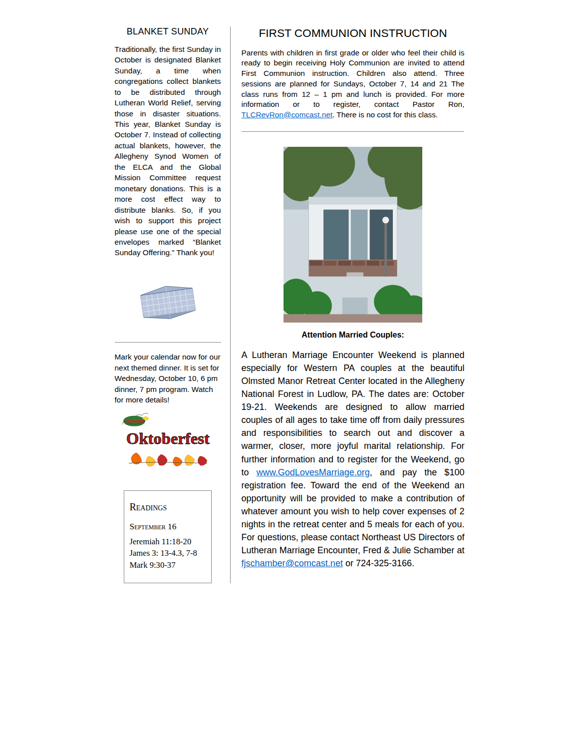BLANKET SUNDAY
Traditionally, the first Sunday in October is designated Blanket Sunday, a time when congregations collect blankets to be distributed through Lutheran World Relief, serving those in disaster situations. This year, Blanket Sunday is October 7. Instead of collecting actual blankets, however, the Allegheny Synod Women of the ELCA and the Global Mission Committee request monetary donations. This is a more cost effect way to distribute blanks. So, if you wish to support this project please use one of the special envelopes marked “Blanket Sunday Offering.” Thank you!
Mark your calendar now for our next themed dinner. It is set for Wednesday, October 10, 6 pm dinner, 7 pm program. Watch for more details!
Readings
September 16
Jeremiah 11:18-20
James 3: 13-4.3, 7-8
Mark 9:30-37
FIRST COMMUNION INSTRUCTION
Parents with children in first grade or older who feel their child is ready to begin receiving Holy Communion are invited to attend First Communion instruction. Children also attend. Three sessions are planned for Sundays, October 7, 14 and 21 The class runs from 12 – 1 pm and lunch is provided. For more information or to register, contact Pastor Ron, TLCRevRon@comcast.net. There is no cost for this class.
Attention Married Couples:
A Lutheran Marriage Encounter Weekend is planned especially for Western PA couples at the beautiful Olmsted Manor Retreat Center located in the Allegheny National Forest in Ludlow, PA. The dates are: October 19-21. Weekends are designed to allow married couples of all ages to take time off from daily pressures and responsibilities to search out and discover a warmer, closer, more joyful marital relationship. For further information and to register for the Weekend, go to www.GodLovesMarriage.org, and pay the $100 registration fee. Toward the end of the Weekend an opportunity will be provided to make a contribution of whatever amount you wish to help cover expenses of 2 nights in the retreat center and 5 meals for each of you. For questions, please contact Northeast US Directors of Lutheran Marriage Encounter, Fred & Julie Schamber at fjschamber@comcast.net or 724-325-3166.